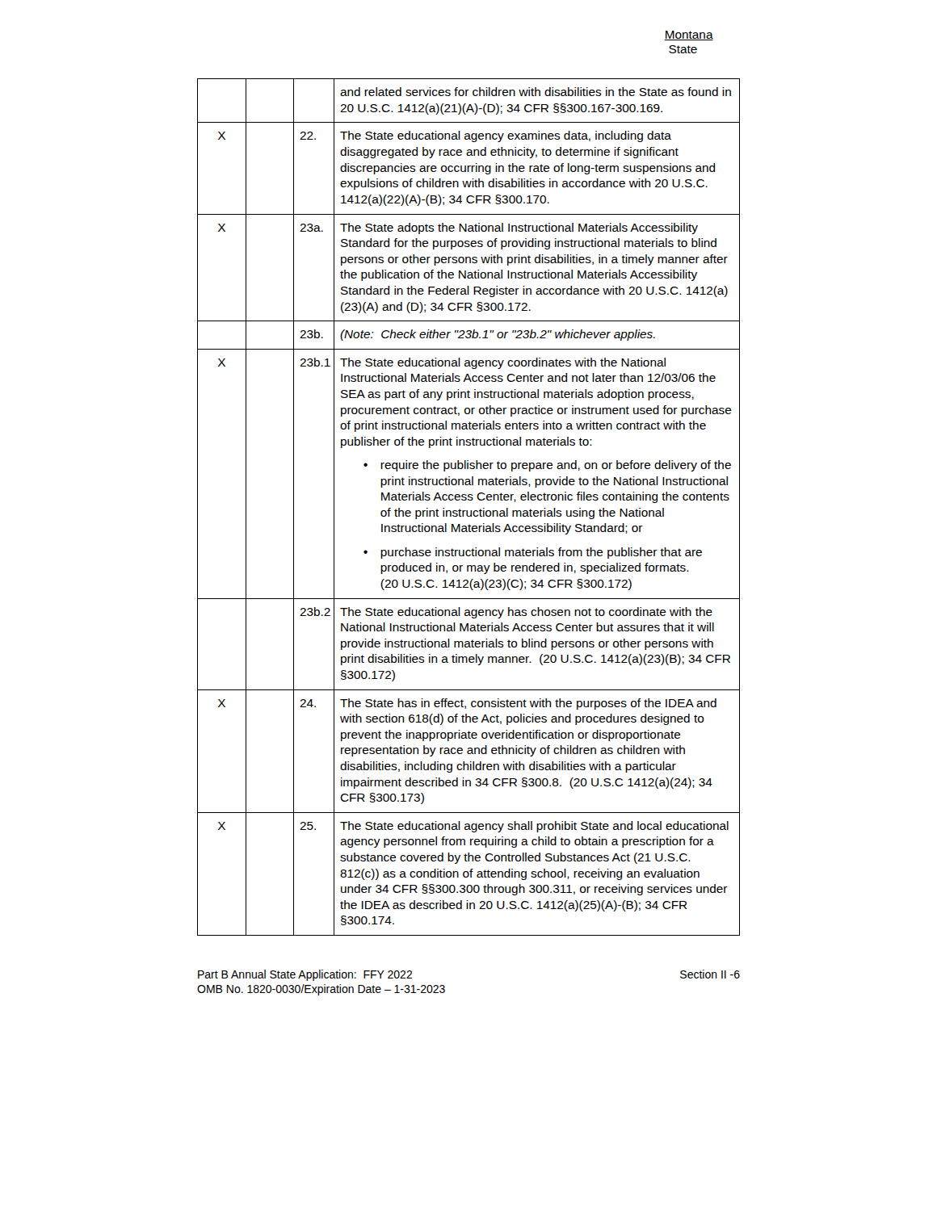Montana State
| | | | and related services for children with disabilities in the State as found in 20 U.S.C. 1412(a)(21)(A)-(D); 34 CFR §§300.167-300.169. |
| X | | 22. | The State educational agency examines data, including data disaggregated by race and ethnicity, to determine if significant discrepancies are occurring in the rate of long-term suspensions and expulsions of children with disabilities in accordance with 20 U.S.C. 1412(a)(22)(A)-(B); 34 CFR §300.170. |
| X | | 23a. | The State adopts the National Instructional Materials Accessibility Standard for the purposes of providing instructional materials to blind persons or other persons with print disabilities, in a timely manner after the publication of the National Instructional Materials Accessibility Standard in the Federal Register in accordance with 20 U.S.C. 1412(a)(23)(A) and (D); 34 CFR §300.172. |
| | | 23b. | (Note: Check either "23b.1" or "23b.2" whichever applies. |
| X | | 23b.1 | The State educational agency coordinates with the National Instructional Materials Access Center and not later than 12/03/06 the SEA as part of any print instructional materials adoption process, procurement contract, or other practice or instrument used for purchase of print instructional materials enters into a written contract with the publisher of the print instructional materials to: require the publisher to prepare and, on or before delivery of the print instructional materials, provide to the National Instructional Materials Access Center, electronic files containing the contents of the print instructional materials using the National Instructional Materials Accessibility Standard; or purchase instructional materials from the publisher that are produced in, or may be rendered in, specialized formats. (20 U.S.C. 1412(a)(23)(C); 34 CFR §300.172) |
| | | 23b.2 | The State educational agency has chosen not to coordinate with the National Instructional Materials Access Center but assures that it will provide instructional materials to blind persons or other persons with print disabilities in a timely manner. (20 U.S.C. 1412(a)(23)(B); 34 CFR §300.172) |
| X | | 24. | The State has in effect, consistent with the purposes of the IDEA and with section 618(d) of the Act, policies and procedures designed to prevent the inappropriate overidentification or disproportionate representation by race and ethnicity of children as children with disabilities, including children with disabilities with a particular impairment described in 34 CFR §300.8. (20 U.S.C 1412(a)(24); 34 CFR §300.173) |
| X | | 25. | The State educational agency shall prohibit State and local educational agency personnel from requiring a child to obtain a prescription for a substance covered by the Controlled Substances Act (21 U.S.C. 812(c)) as a condition of attending school, receiving an evaluation under 34 CFR §§300.300 through 300.311, or receiving services under the IDEA as described in 20 U.S.C. 1412(a)(25)(A)-(B); 34 CFR §300.174. |
Part B Annual State Application: FFY 2022
OMB No. 1820-0030/Expiration Date – 1-31-2023
Section II -6